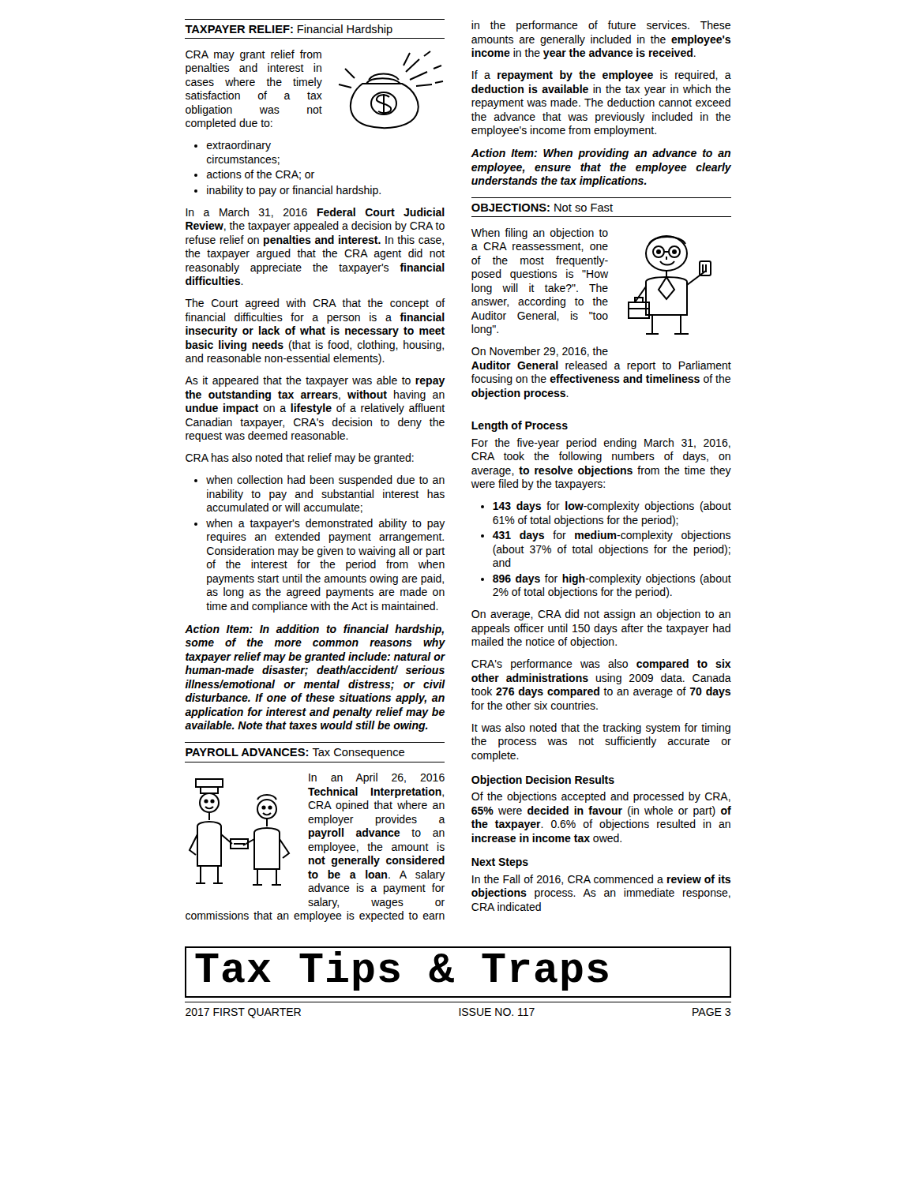TAXPAYER RELIEF: Financial Hardship
CRA may grant relief from penalties and interest in cases where the timely satisfaction of a tax obligation was not completed due to:
extraordinary circumstances;
actions of the CRA; or
inability to pay or financial hardship.
In a March 31, 2016 Federal Court Judicial Review, the taxpayer appealed a decision by CRA to refuse relief on penalties and interest. In this case, the taxpayer argued that the CRA agent did not reasonably appreciate the taxpayer's financial difficulties.
The Court agreed with CRA that the concept of financial difficulties for a person is a financial insecurity or lack of what is necessary to meet basic living needs (that is food, clothing, housing, and reasonable non-essential elements).
As it appeared that the taxpayer was able to repay the outstanding tax arrears, without having an undue impact on a lifestyle of a relatively affluent Canadian taxpayer, CRA's decision to deny the request was deemed reasonable.
CRA has also noted that relief may be granted:
when collection had been suspended due to an inability to pay and substantial interest has accumulated or will accumulate;
when a taxpayer's demonstrated ability to pay requires an extended payment arrangement. Consideration may be given to waiving all or part of the interest for the period from when payments start until the amounts owing are paid, as long as the agreed payments are made on time and compliance with the Act is maintained.
Action Item: In addition to financial hardship, some of the more common reasons why taxpayer relief may be granted include: natural or human-made disaster; death/accident/ serious illness/emotional or mental distress; or civil disturbance. If one of these situations apply, an application for interest and penalty relief may be available. Note that taxes would still be owing.
PAYROLL ADVANCES: Tax Consequence
In an April 26, 2016 Technical Interpretation, CRA opined that where an employer provides a payroll advance to an employee, the amount is not generally considered to be a loan. A salary advance is a payment for salary, wages or commissions that an employee is expected to earn in the performance of future services. These amounts are generally included in the employee's income in the year the advance is received.
If a repayment by the employee is required, a deduction is available in the tax year in which the repayment was made. The deduction cannot exceed the advance that was previously included in the employee's income from employment.
Action Item: When providing an advance to an employee, ensure that the employee clearly understands the tax implications.
OBJECTIONS: Not so Fast
When filing an objection to a CRA reassessment, one of the most frequently-posed questions is "How long will it take?". The answer, according to the Auditor General, is "too long".
On November 29, 2016, the Auditor General released a report to Parliament focusing on the effectiveness and timeliness of the objection process.
Length of Process
For the five-year period ending March 31, 2016, CRA took the following numbers of days, on average, to resolve objections from the time they were filed by the taxpayers:
143 days for low-complexity objections (about 61% of total objections for the period);
431 days for medium-complexity objections (about 37% of total objections for the period); and
896 days for high-complexity objections (about 2% of total objections for the period).
On average, CRA did not assign an objection to an appeals officer until 150 days after the taxpayer had mailed the notice of objection.
CRA's performance was also compared to six other administrations using 2009 data. Canada took 276 days compared to an average of 70 days for the other six countries.
It was also noted that the tracking system for timing the process was not sufficiently accurate or complete.
Objection Decision Results
Of the objections accepted and processed by CRA, 65% were decided in favour (in whole or part) of the taxpayer. 0.6% of objections resulted in an increase in income tax owed.
Next Steps
In the Fall of 2016, CRA commenced a review of its objections process. As an immediate response, CRA indicated
Tax Tips & Traps
2017 FIRST QUARTER
ISSUE NO. 117
PAGE 3